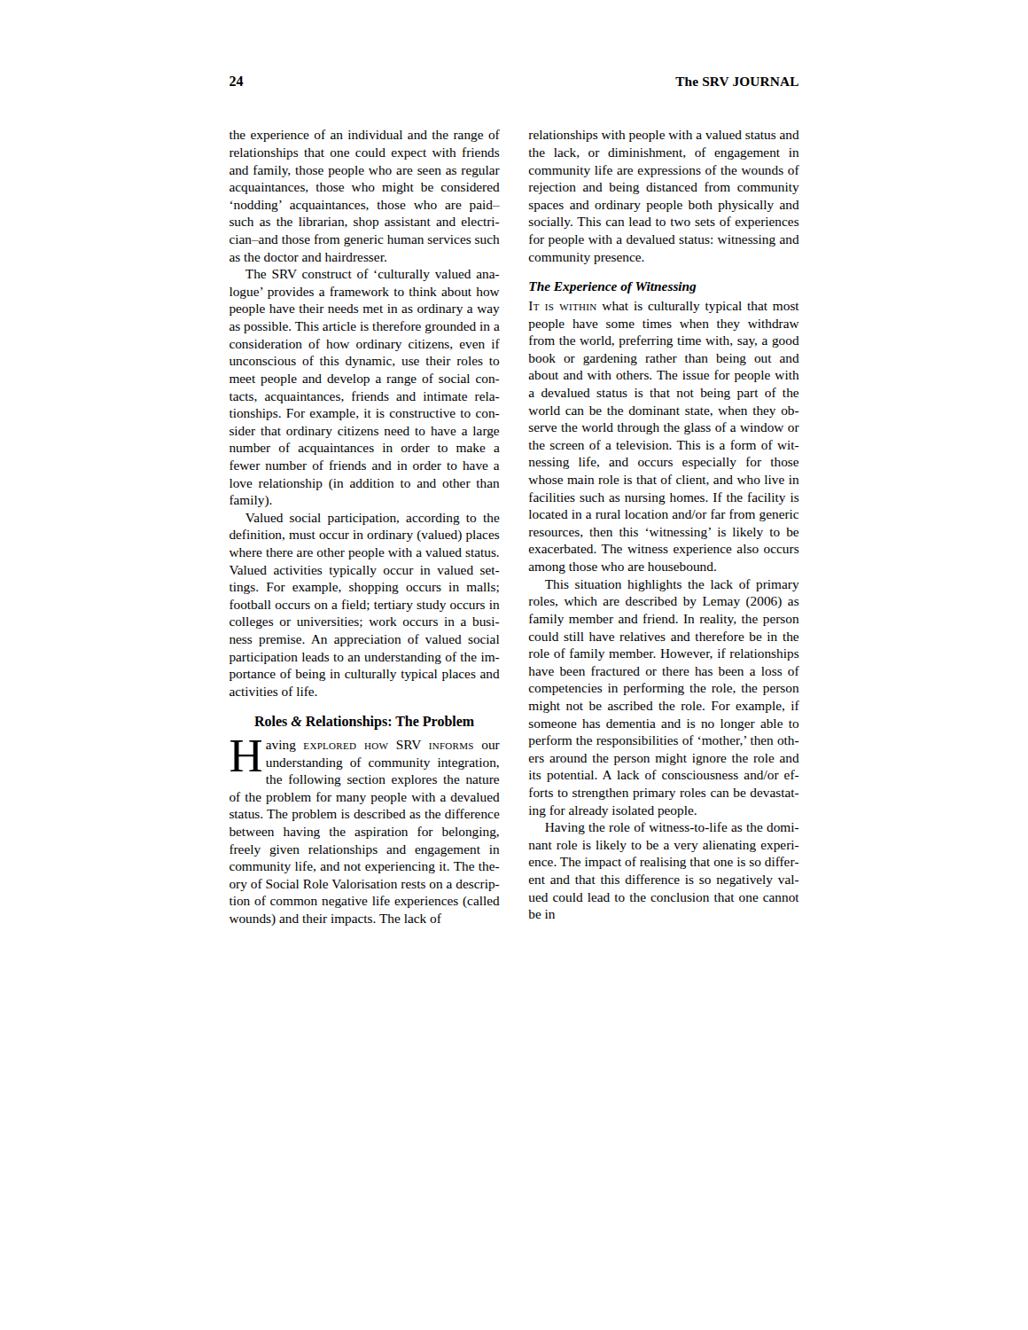24 The SRV JOURNAL
the experience of an individual and the range of relationships that one could expect with friends and family, those people who are seen as regular acquaintances, those who might be considered ‘nodding’ acquaintances, those who are paid–such as the librarian, shop assistant and electrician–and those from generic human services such as the doctor and hairdresser.
The SRV construct of ‘culturally valued analogue’ provides a framework to think about how people have their needs met in as ordinary a way as possible. This article is therefore grounded in a consideration of how ordinary citizens, even if unconscious of this dynamic, use their roles to meet people and develop a range of social contacts, acquaintances, friends and intimate relationships. For example, it is constructive to consider that ordinary citizens need to have a large number of acquaintances in order to make a fewer number of friends and in order to have a love relationship (in addition to and other than family).
Valued social participation, according to the definition, must occur in ordinary (valued) places where there are other people with a valued status. Valued activities typically occur in valued settings. For example, shopping occurs in malls; football occurs on a field; tertiary study occurs in colleges or universities; work occurs in a business premise. An appreciation of valued social participation leads to an understanding of the importance of being in culturally typical places and activities of life.
Roles & Relationships: The Problem
Having explored how SRV informs our understanding of community integration, the following section explores the nature of the problem for many people with a devalued status. The problem is described as the difference between having the aspiration for belonging, freely given relationships and engagement in community life, and not experiencing it. The theory of Social Role Valorisation rests on a description of common negative life experiences (called wounds) and their impacts. The lack of
relationships with people with a valued status and the lack, or diminishment, of engagement in community life are expressions of the wounds of rejection and being distanced from community spaces and ordinary people both physically and socially. This can lead to two sets of experiences for people with a devalued status: witnessing and community presence.
The Experience of Witnessing
It is within what is culturally typical that most people have some times when they withdraw from the world, preferring time with, say, a good book or gardening rather than being out and about and with others. The issue for people with a devalued status is that not being part of the world can be the dominant state, when they observe the world through the glass of a window or the screen of a television. This is a form of witnessing life, and occurs especially for those whose main role is that of client, and who live in facilities such as nursing homes. If the facility is located in a rural location and/or far from generic resources, then this ‘witnessing’ is likely to be exacerbated. The witness experience also occurs among those who are housebound.
This situation highlights the lack of primary roles, which are described by Lemay (2006) as family member and friend. In reality, the person could still have relatives and therefore be in the role of family member. However, if relationships have been fractured or there has been a loss of competencies in performing the role, the person might not be ascribed the role. For example, if someone has dementia and is no longer able to perform the responsibilities of ‘mother,’ then others around the person might ignore the role and its potential. A lack of consciousness and/or efforts to strengthen primary roles can be devastating for already isolated people.
Having the role of witness-to-life as the dominant role is likely to be a very alienating experience. The impact of realising that one is so different and that this difference is so negatively valued could lead to the conclusion that one cannot be in